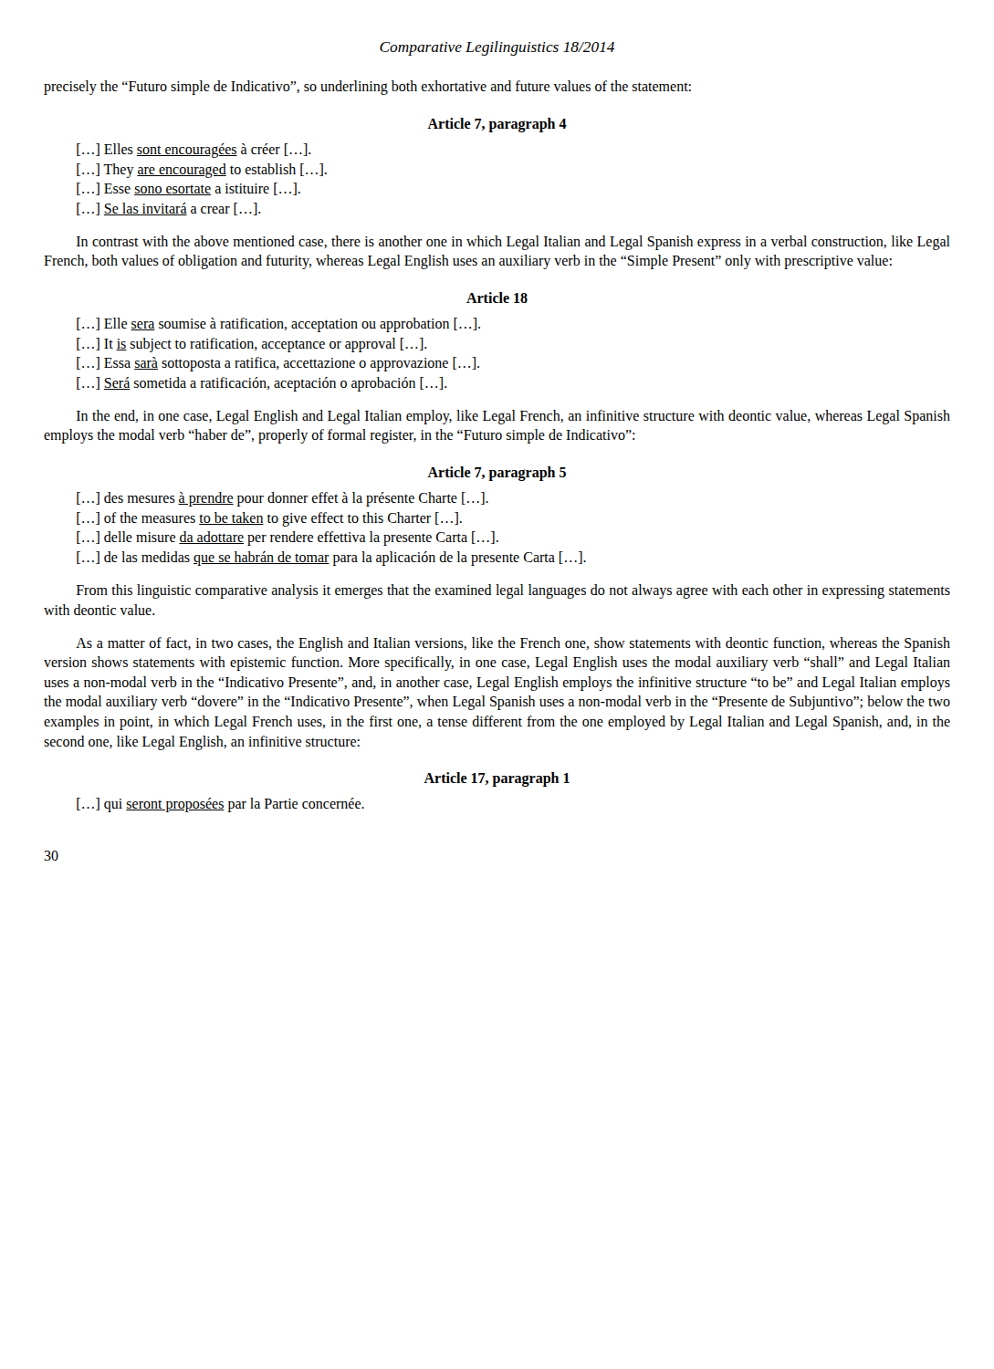Comparative Legilinguistics 18/2014
precisely the “Futuro simple de Indicativo”, so underlining both exhortative and future values of the statement:
Article 7, paragraph 4
[…] Elles sont encouragées à créer […].
[…] They are encouraged to establish […].
[…] Esse sono esortate a istituire […].
[…] Se las invitará a crear […].
In contrast with the above mentioned case, there is another one in which Legal Italian and Legal Spanish express in a verbal construction, like Legal French, both values of obligation and futurity, whereas Legal English uses an auxiliary verb in the “Simple Present” only with prescriptive value:
Article 18
[…] Elle sera soumise à ratification, acceptation ou approbation […].
[…] It is subject to ratification, acceptance or approval […].
[…] Essa sarà sottoposta a ratifica, accettazione o approvazione […].
[…] Será sometida a ratificación, aceptación o aprobación […].
In the end, in one case, Legal English and Legal Italian employ, like Legal French, an infinitive structure with deontic value, whereas Legal Spanish employs the modal verb “haber de”, properly of formal register, in the “Futuro simple de Indicativo”:
Article 7, paragraph 5
[…] des mesures à prendre pour donner effet à la présente Charte […].
[…] of the measures to be taken to give effect to this Charter […].
[…] delle misure da adottare per rendere effettiva la presente Carta […].
[…] de las medidas que se habrán de tomar para la aplicación de la presente Carta […].
From this linguistic comparative analysis it emerges that the examined legal languages do not always agree with each other in expressing statements with deontic value.
As a matter of fact, in two cases, the English and Italian versions, like the French one, show statements with deontic function, whereas the Spanish version shows statements with epistemic function. More specifically, in one case, Legal English uses the modal auxiliary verb “shall” and Legal Italian uses a non-modal verb in the “Indicativo Presente”, and, in another case, Legal English employs the infinitive structure “to be” and Legal Italian employs the modal auxiliary verb “dovere” in the “Indicativo Presente”, when Legal Spanish uses a non-modal verb in the “Presente de Subjuntivo”; below the two examples in point, in which Legal French uses, in the first one, a tense different from the one employed by Legal Italian and Legal Spanish, and, in the second one, like Legal English, an infinitive structure:
Article 17, paragraph 1
[…] qui seront proposées par la Partie concernée.
30